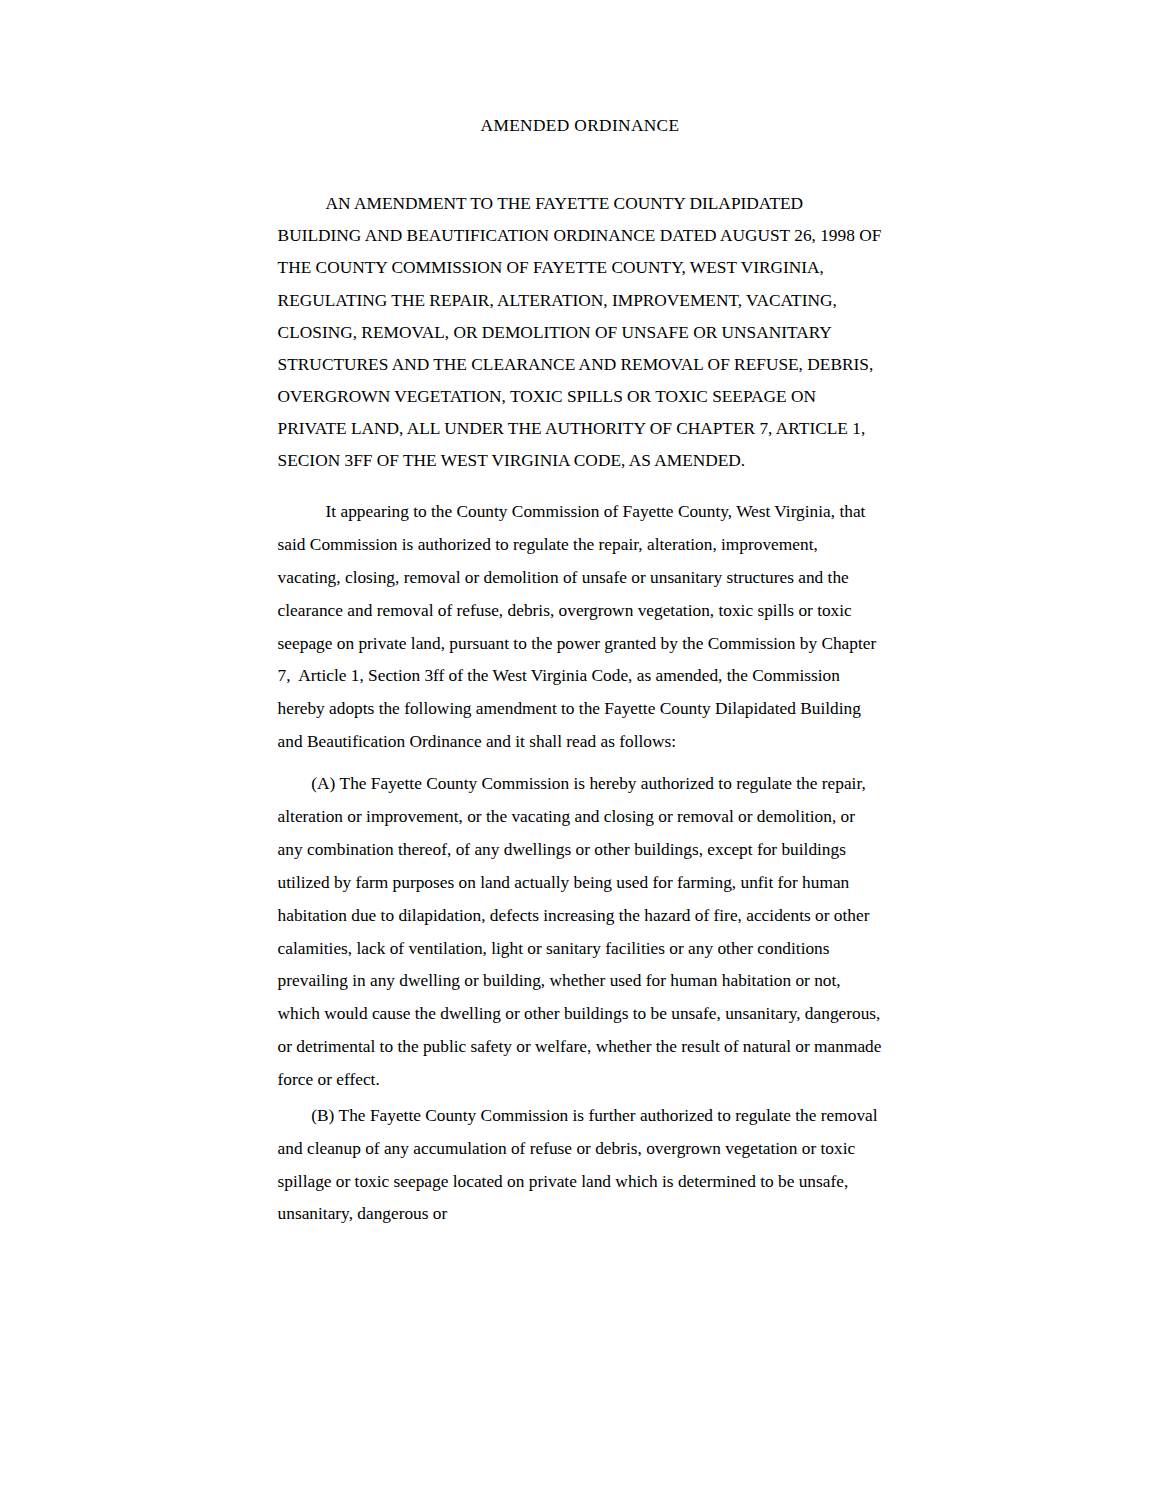AMENDED ORDINANCE
An Amendment to the Fayette County Dilapidated Building and Beautification Ordinance dated August 26, 1998 of the County Commission of Fayette County, West Virginia, regulating the repair, alteration, improvement, vacating, closing, removal, or demolition of unsafe or unsanitary structures and the clearance and removal of refuse, debris, overgrown vegetation, toxic spills or toxic seepage on private land, all under the authority of Chapter 7, Article 1, Secion 3ff of the West Virginia Code, as amended.
It appearing to the County Commission of Fayette County, West Virginia, that said Commission is authorized to regulate the repair, alteration, improvement, vacating, closing, removal or demolition of unsafe or unsanitary structures and the clearance and removal of refuse, debris, overgrown vegetation, toxic spills or toxic seepage on private land, pursuant to the power granted by the Commission by Chapter 7, Article 1, Section 3ff of the West Virginia Code, as amended, the Commission hereby adopts the following amendment to the Fayette County Dilapidated Building and Beautification Ordinance and it shall read as follows:
(A) The Fayette County Commission is hereby authorized to regulate the repair, alteration or improvement, or the vacating and closing or removal or demolition, or any combination thereof, of any dwellings or other buildings, except for buildings utilized by farm purposes on land actually being used for farming, unfit for human habitation due to dilapidation, defects increasing the hazard of fire, accidents or other calamities, lack of ventilation, light or sanitary facilities or any other conditions prevailing in any dwelling or building, whether used for human habitation or not, which would cause the dwelling or other buildings to be unsafe, unsanitary, dangerous, or detrimental to the public safety or welfare, whether the result of natural or manmade force or effect.
(B) The Fayette County Commission is further authorized to regulate the removal and cleanup of any accumulation of refuse or debris, overgrown vegetation or toxic spillage or toxic seepage located on private land which is determined to be unsafe, unsanitary, dangerous or